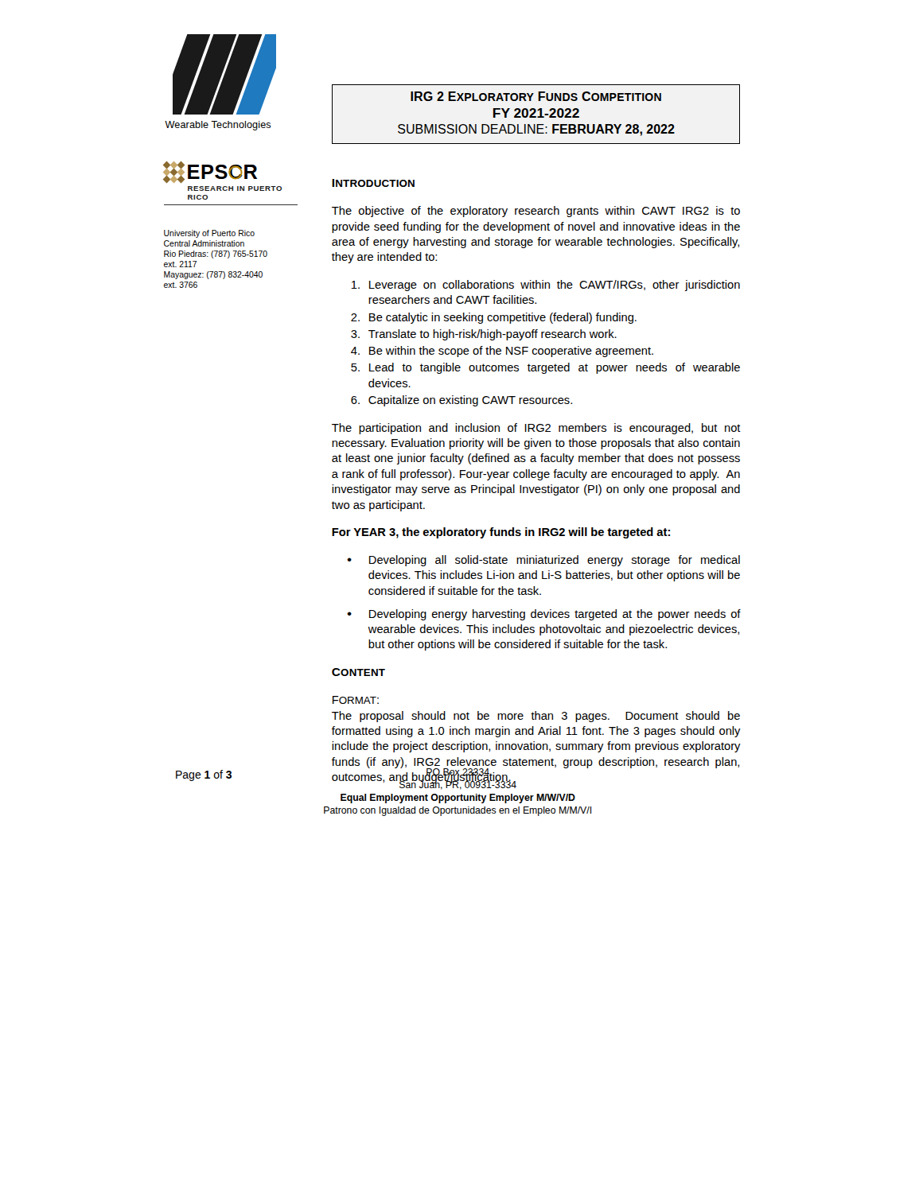Wearable Technologies
EPSCR
RESEARCH IN PUERTO RICO
University of Puerto Rico
Central Administration
Rio Piedras: (787) 765-5170
ext. 2117
Mayaguez: (787) 832-4040
ext. 3766
IRG 2 EXPLORATORY FUNDS COMPETITION
FY 2021-2022
SUBMISSION DEADLINE: FEBRUARY 28, 2022
INTRODUCTION
The objective of the exploratory research grants within CAWT IRG2 is to provide seed funding for the development of novel and innovative ideas in the area of energy harvesting and storage for wearable technologies. Specifically, they are intended to:
Leverage on collaborations within the CAWT/IRGs, other jurisdiction researchers and CAWT facilities.
Be catalytic in seeking competitive (federal) funding.
Translate to high-risk/high-payoff research work.
Be within the scope of the NSF cooperative agreement.
Lead to tangible outcomes targeted at power needs of wearable devices.
Capitalize on existing CAWT resources.
The participation and inclusion of IRG2 members is encouraged, but not necessary. Evaluation priority will be given to those proposals that also contain at least one junior faculty (defined as a faculty member that does not possess a rank of full professor). Four-year college faculty are encouraged to apply. An investigator may serve as Principal Investigator (PI) on only one proposal and two as participant.
For YEAR 3, the exploratory funds in IRG2 will be targeted at:
Developing all solid-state miniaturized energy storage for medical devices. This includes Li-ion and Li-S batteries, but other options will be considered if suitable for the task.
Developing energy harvesting devices targeted at the power needs of wearable devices. This includes photovoltaic and piezoelectric devices, but other options will be considered if suitable for the task.
CONTENT
FORMAT:
The proposal should not be more than 3 pages. Document should be formatted using a 1.0 inch margin and Arial 11 font. The 3 pages should only include the project description, innovation, summary from previous exploratory funds (if any), IRG2 relevance statement, group description, research plan, outcomes, and budget/justification.
Page 1 of 3
PO Box 23334
San Juan, PR, 00931-3334
Equal Employment Opportunity Employer M/W/V/D
Patrono con Igualdad de Oportunidades en el Empleo M/M/V/I